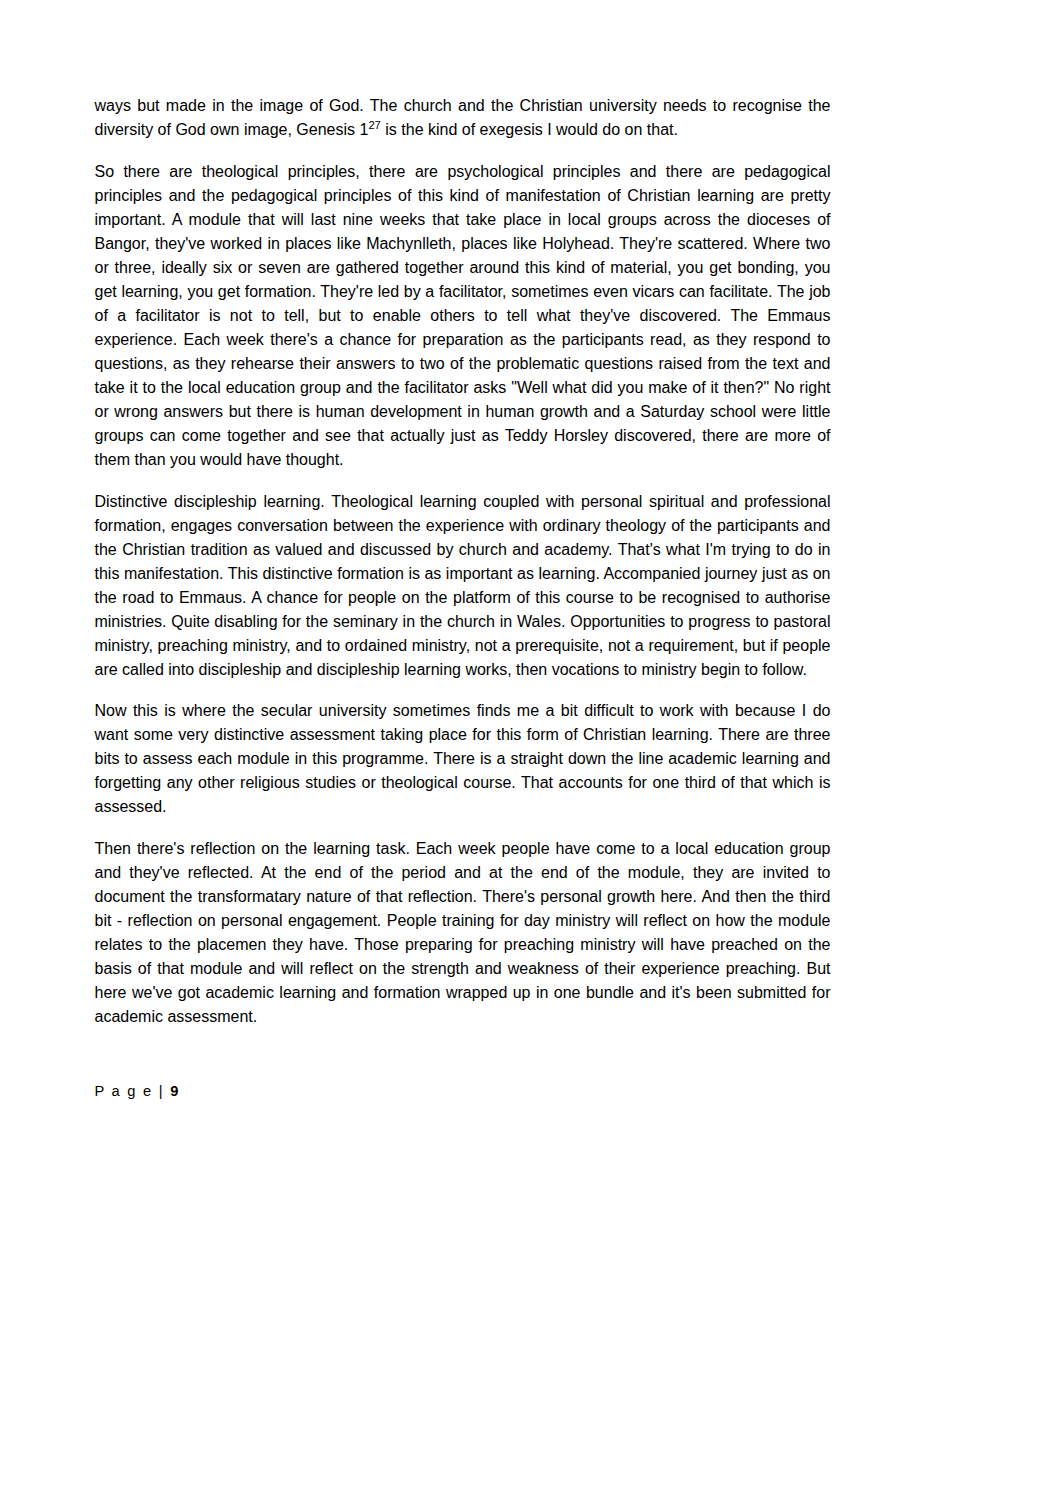ways but made in the image of God. The church and the Christian university needs to recognise the diversity of God own image, Genesis 127 is the kind of exegesis I would do on that.
So there are theological principles, there are psychological principles and there are pedagogical principles and the pedagogical principles of this kind of manifestation of Christian learning are pretty important. A module that will last nine weeks that take place in local groups across the dioceses of Bangor, they've worked in places like Machynlleth, places like Holyhead. They're scattered. Where two or three, ideally six or seven are gathered together around this kind of material, you get bonding, you get learning, you get formation. They're led by a facilitator, sometimes even vicars can facilitate. The job of a facilitator is not to tell, but to enable others to tell what they've discovered. The Emmaus experience. Each week there's a chance for preparation as the participants read, as they respond to questions, as they rehearse their answers to two of the problematic questions raised from the text and take it to the local education group and the facilitator asks "Well what did you make of it then?" No right or wrong answers but there is human development in human growth and a Saturday school were little groups can come together and see that actually just as Teddy Horsley discovered, there are more of them than you would have thought.
Distinctive discipleship learning. Theological learning coupled with personal spiritual and professional formation, engages conversation between the experience with ordinary theology of the participants and the Christian tradition as valued and discussed by church and academy. That's what I'm trying to do in this manifestation. This distinctive formation is as important as learning. Accompanied journey just as on the road to Emmaus. A chance for people on the platform of this course to be recognised to authorise ministries. Quite disabling for the seminary in the church in Wales. Opportunities to progress to pastoral ministry, preaching ministry, and to ordained ministry, not a prerequisite, not a requirement, but if people are called into discipleship and discipleship learning works, then vocations to ministry begin to follow.
Now this is where the secular university sometimes finds me a bit difficult to work with because I do want some very distinctive assessment taking place for this form of Christian learning. There are three bits to assess each module in this programme. There is a straight down the line academic learning and forgetting any other religious studies or theological course. That accounts for one third of that which is assessed.
Then there's reflection on the learning task. Each week people have come to a local education group and they've reflected. At the end of the period and at the end of the module, they are invited to document the transformatary nature of that reflection. There's personal growth here. And then the third bit - reflection on personal engagement. People training for day ministry will reflect on how the module relates to the placemen they have. Those preparing for preaching ministry will have preached on the basis of that module and will reflect on the strength and weakness of their experience preaching. But here we've got academic learning and formation wrapped up in one bundle and it's been submitted for academic assessment.
P a g e | 9